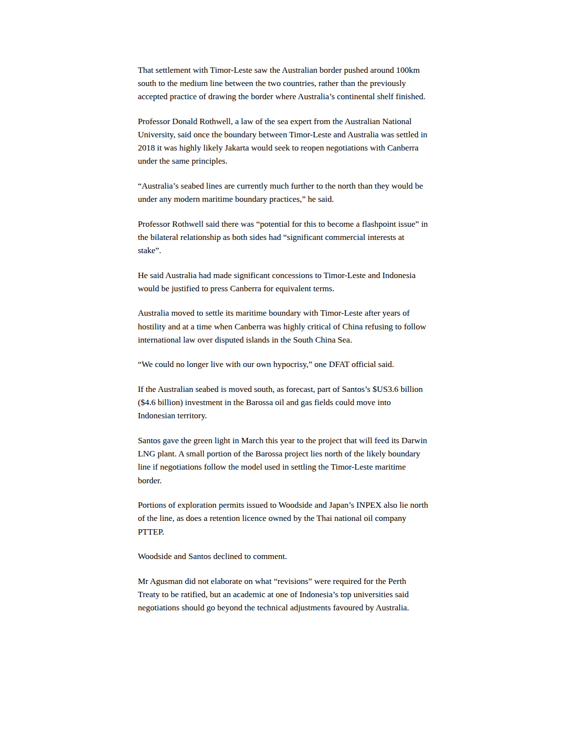That settlement with Timor-Leste saw the Australian border pushed around 100km south to the medium line between the two countries, rather than the previously accepted practice of drawing the border where Australia’s continental shelf finished.
Professor Donald Rothwell, a law of the sea expert from the Australian National University, said once the boundary between Timor-Leste and Australia was settled in 2018 it was highly likely Jakarta would seek to reopen negotiations with Canberra under the same principles.
“Australia’s seabed lines are currently much further to the north than they would be under any modern maritime boundary practices,” he said.
Professor Rothwell said there was “potential for this to become a flashpoint issue” in the bilateral relationship as both sides had “significant commercial interests at stake”.
He said Australia had made significant concessions to Timor-Leste and Indonesia would be justified to press Canberra for equivalent terms.
Australia moved to settle its maritime boundary with Timor-Leste after years of hostility and at a time when Canberra was highly critical of China refusing to follow international law over disputed islands in the South China Sea.
“We could no longer live with our own hypocrisy,” one DFAT official said.
If the Australian seabed is moved south, as forecast, part of Santos’s $US3.6 billion ($4.6 billion) investment in the Barossa oil and gas fields could move into Indonesian territory.
Santos gave the green light in March this year to the project that will feed its Darwin LNG plant. A small portion of the Barossa project lies north of the likely boundary line if negotiations follow the model used in settling the Timor-Leste maritime border.
Portions of exploration permits issued to Woodside and Japan’s INPEX also lie north of the line, as does a retention licence owned by the Thai national oil company PTTEP.
Woodside and Santos declined to comment.
Mr Agusman did not elaborate on what “revisions” were required for the Perth Treaty to be ratified, but an academic at one of Indonesia’s top universities said negotiations should go beyond the technical adjustments favoured by Australia.